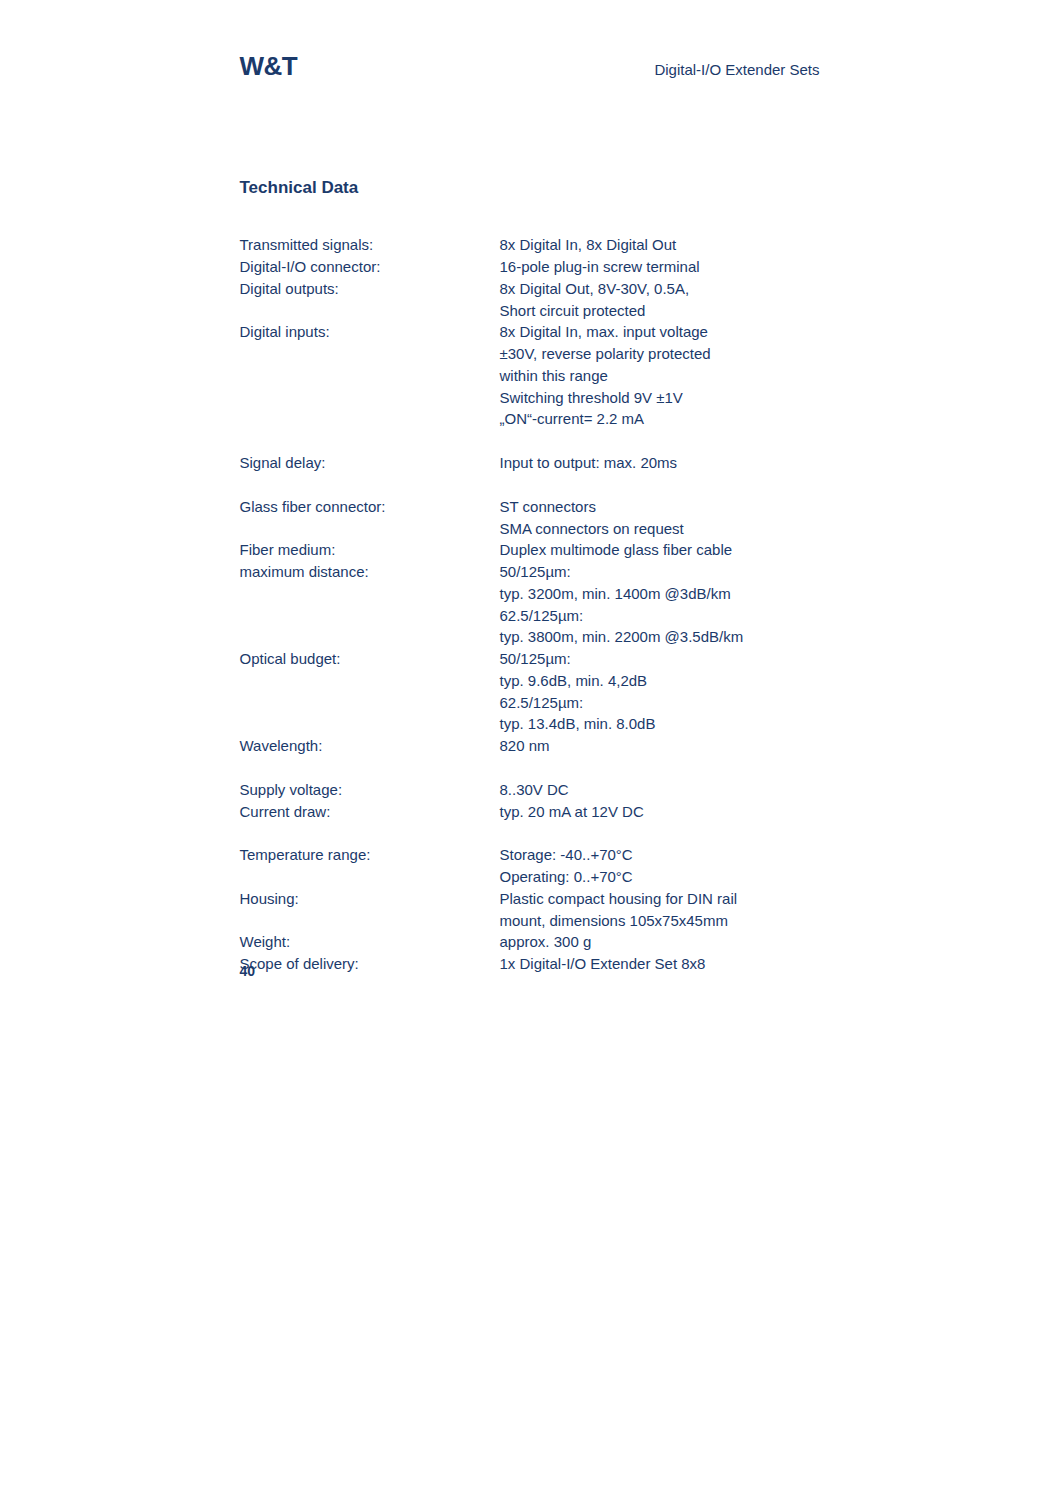W&T
Digital-I/O Extender Sets
Technical Data
| Transmitted signals: | 8x Digital In, 8x Digital Out |
| Digital-I/O connector: | 16-pole plug-in screw terminal |
| Digital outputs: | 8x Digital Out, 8V-30V, 0.5A, Short circuit protected |
| Digital inputs: | 8x Digital In, max. input voltage ±30V, reverse polarity protected within this range Switching threshold 9V ±1V „ON“-current= 2.2 mA |
| Signal delay: | Input to output: max. 20ms |
| Glass fiber connector: | ST connectors SMA connectors on request |
| Fiber medium: | Duplex multimode glass fiber cable |
| maximum distance: | 50/125µm: typ. 3200m, min. 1400m @3dB/km 62.5/125µm: typ. 3800m, min. 2200m @3.5dB/km |
| Optical budget: | 50/125µm: typ. 9.6dB, min. 4,2dB 62.5/125µm: typ. 13.4dB, min. 8.0dB |
| Wavelength: | 820 nm |
| Supply voltage: | 8..30V DC |
| Current draw: | typ. 20 mA at 12V DC |
| Temperature range: | Storage: -40..+70°C Operating: 0..+70°C |
| Housing: | Plastic compact housing for DIN rail mount, dimensions 105x75x45mm |
| Weight: | approx. 300 g |
| Scope of delivery: | 1x Digital-I/O Extender Set 8x8 |
40